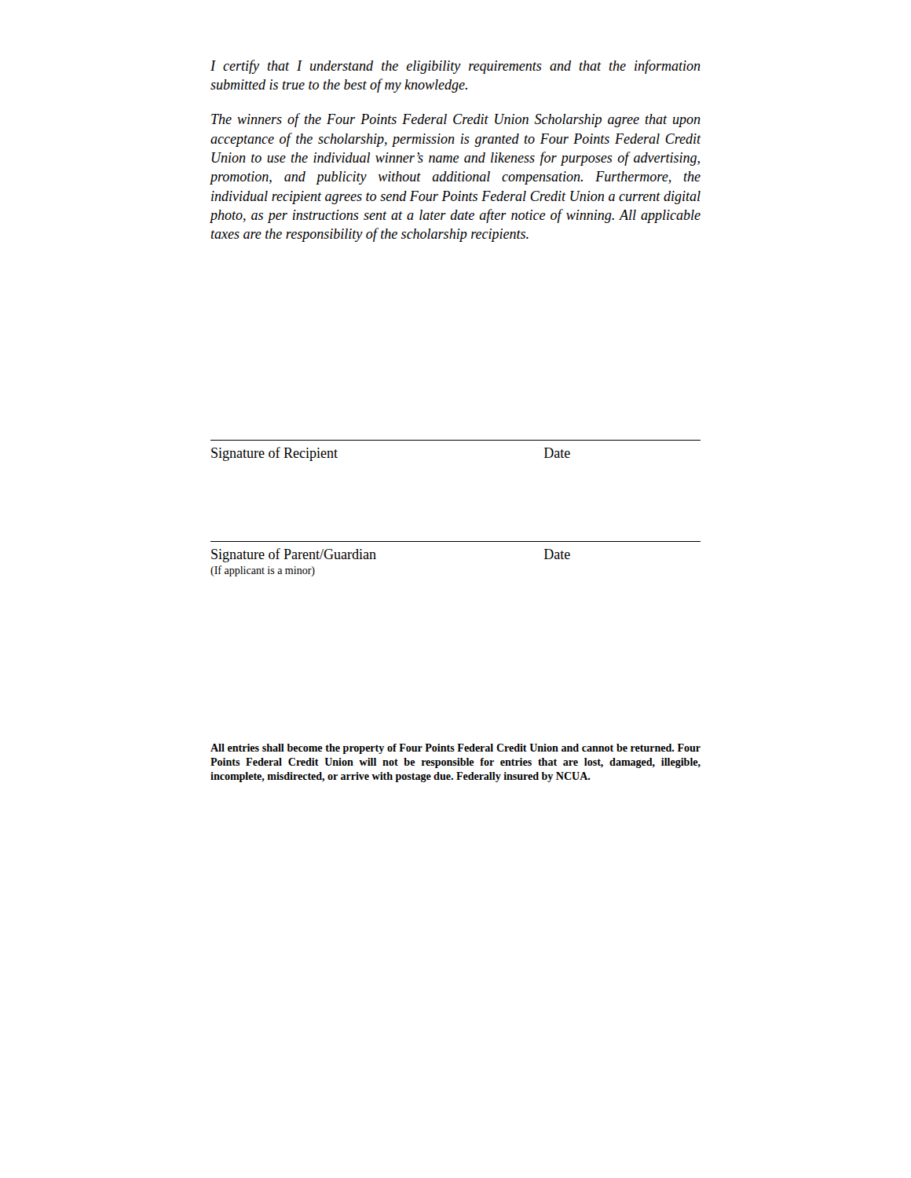I certify that I understand the eligibility requirements and that the information submitted is true to the best of my knowledge.
The winners of the Four Points Federal Credit Union Scholarship agree that upon acceptance of the scholarship, permission is granted to Four Points Federal Credit Union to use the individual winner’s name and likeness for purposes of advertising, promotion, and publicity without additional compensation. Furthermore, the individual recipient agrees to send Four Points Federal Credit Union a current digital photo, as per instructions sent at a later date after notice of winning. All applicable taxes are the responsibility of the scholarship recipients.
Signature of Recipient
Date
Signature of Parent/Guardian
Date
(If applicant is a minor)
All entries shall become the property of Four Points Federal Credit Union and cannot be returned. Four Points Federal Credit Union will not be responsible for entries that are lost, damaged, illegible, incomplete, misdirected, or arrive with postage due. Federally insured by NCUA.